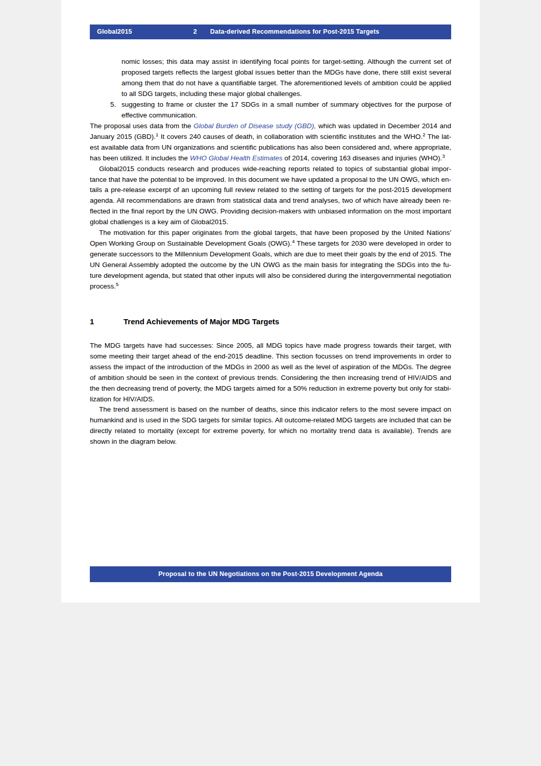Global2015 2 Data-derived Recommendations for Post-2015 Targets
nomic losses; this data may assist in identifying focal points for target-setting. Although the current set of proposed targets reflects the largest global issues better than the MDGs have done, there still exist several among them that do not have a quantifiable target. The aforementioned levels of ambition could be applied to all SDG targets, including these major global challenges.
5. suggesting to frame or cluster the 17 SDGs in a small number of summary objectives for the purpose of effective communication.
The proposal uses data from the Global Burden of Disease study (GBD), which was updated in December 2014 and January 2015 (GBD).1 It covers 240 causes of death, in collaboration with scientific institutes and the WHO.2 The latest available data from UN organizations and scientific publications has also been considered and, where appropriate, has been utilized. It includes the WHO Global Health Estimates of 2014, covering 163 diseases and injuries (WHO).3
Global2015 conducts research and produces wide-reaching reports related to topics of substantial global importance that have the potential to be improved. In this document we have updated a proposal to the UN OWG, which entails a pre-release excerpt of an upcoming full review related to the setting of targets for the post-2015 development agenda. All recommendations are drawn from statistical data and trend analyses, two of which have already been reflected in the final report by the UN OWG. Providing decision-makers with unbiased information on the most important global challenges is a key aim of Global2015.
The motivation for this paper originates from the global targets, that have been proposed by the United Nations' Open Working Group on Sustainable Development Goals (OWG).4 These targets for 2030 were developed in order to generate successors to the Millennium Development Goals, which are due to meet their goals by the end of 2015. The UN General Assembly adopted the outcome by the UN OWG as the main basis for integrating the SDGs into the future development agenda, but stated that other inputs will also be considered during the intergovernmental negotiation process.5
1 Trend Achievements of Major MDG Targets
The MDG targets have had successes: Since 2005, all MDG topics have made progress towards their target, with some meeting their target ahead of the end-2015 deadline. This section focusses on trend improvements in order to assess the impact of the introduction of the MDGs in 2000 as well as the level of aspiration of the MDGs. The degree of ambition should be seen in the context of previous trends. Considering the then increasing trend of HIV/AIDS and the then decreasing trend of poverty, the MDG targets aimed for a 50% reduction in extreme poverty but only for stabilization for HIV/AIDS.
The trend assessment is based on the number of deaths, since this indicator refers to the most severe impact on humankind and is used in the SDG targets for similar topics. All outcome-related MDG targets are included that can be directly related to mortality (except for extreme poverty, for which no mortality trend data is available). Trends are shown in the diagram below.
Proposal to the UN Negotiations on the Post-2015 Development Agenda